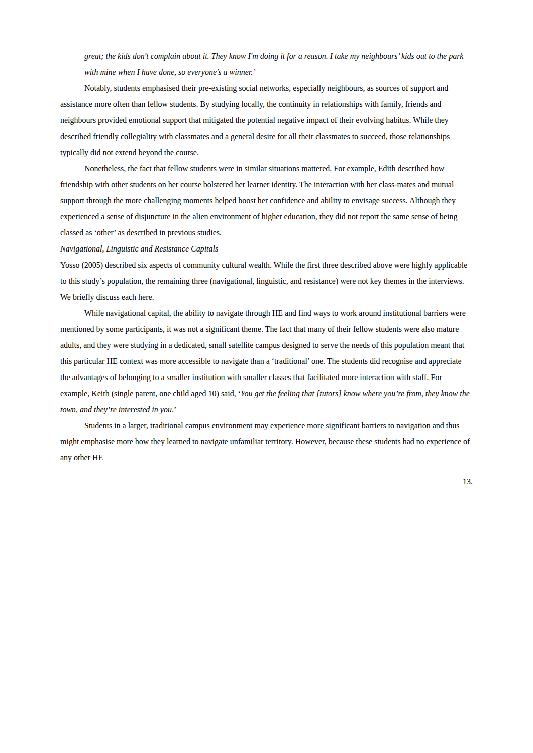great; the kids don't complain about it. They know I'm doing it for a reason. I take my neighbours’ kids out to the park with mine when I have done, so everyone’s a winner.’
Notably, students emphasised their pre-existing social networks, especially neighbours, as sources of support and assistance more often than fellow students. By studying locally, the continuity in relationships with family, friends and neighbours provided emotional support that mitigated the potential negative impact of their evolving habitus. While they described friendly collegiality with classmates and a general desire for all their classmates to succeed, those relationships typically did not extend beyond the course.
Nonetheless, the fact that fellow students were in similar situations mattered. For example, Edith described how friendship with other students on her course bolstered her learner identity. The interaction with her class-mates and mutual support through the more challenging moments helped boost her confidence and ability to envisage success. Although they experienced a sense of disjuncture in the alien environment of higher education, they did not report the same sense of being classed as ‘other’ as described in previous studies.
Navigational, Linguistic and Resistance Capitals
Yosso (2005) described six aspects of community cultural wealth. While the first three described above were highly applicable to this study’s population, the remaining three (navigational, linguistic, and resistance) were not key themes in the interviews. We briefly discuss each here.
While navigational capital, the ability to navigate through HE and find ways to work around institutional barriers were mentioned by some participants, it was not a significant theme. The fact that many of their fellow students were also mature adults, and they were studying in a dedicated, small satellite campus designed to serve the needs of this population meant that this particular HE context was more accessible to navigate than a ‘traditional’ one. The students did recognise and appreciate the advantages of belonging to a smaller institution with smaller classes that facilitated more interaction with staff. For example, Keith (single parent, one child aged 10) said, ‘You get the feeling that [tutors] know where you’re from, they know the town, and they’re interested in you.’
Students in a larger, traditional campus environment may experience more significant barriers to navigation and thus might emphasise more how they learned to navigate unfamiliar territory. However, because these students had no experience of any other HE
13.